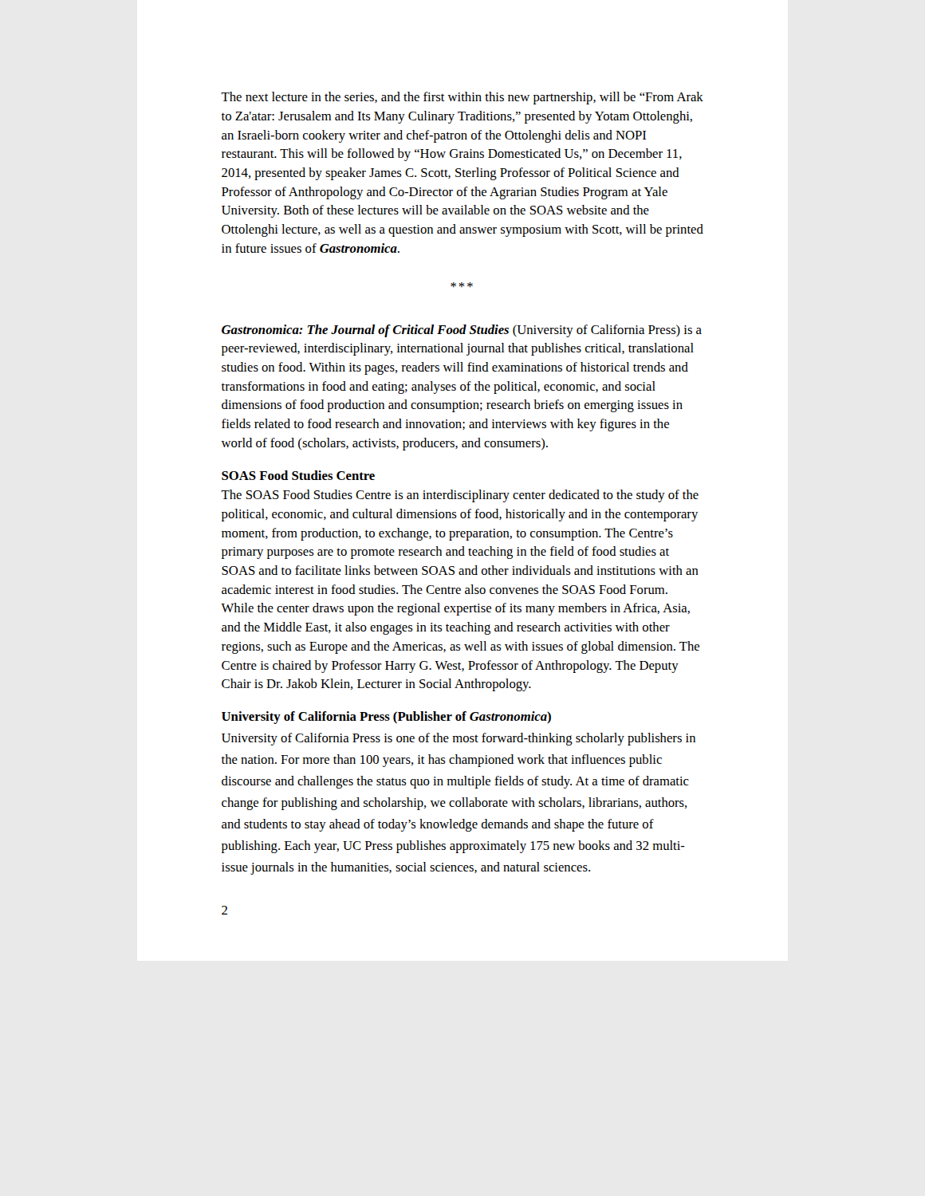The next lecture in the series, and the first within this new partnership, will be “From Arak to Za'atar: Jerusalem and Its Many Culinary Traditions,” presented by Yotam Ottolenghi, an Israeli-born cookery writer and chef-patron of the Ottolenghi delis and NOPI restaurant. This will be followed by “How Grains Domesticated Us,” on December 11, 2014, presented by speaker James C. Scott, Sterling Professor of Political Science and Professor of Anthropology and Co-Director of the Agrarian Studies Program at Yale University. Both of these lectures will be available on the SOAS website and the Ottolenghi lecture, as well as a question and answer symposium with Scott, will be printed in future issues of Gastronomica.
***
Gastronomica: The Journal of Critical Food Studies (University of California Press) is a peer-reviewed, interdisciplinary, international journal that publishes critical, translational studies on food. Within its pages, readers will find examinations of historical trends and transformations in food and eating; analyses of the political, economic, and social dimensions of food production and consumption; research briefs on emerging issues in fields related to food research and innovation; and interviews with key figures in the world of food (scholars, activists, producers, and consumers).
SOAS Food Studies Centre
The SOAS Food Studies Centre is an interdisciplinary center dedicated to the study of the political, economic, and cultural dimensions of food, historically and in the contemporary moment, from production, to exchange, to preparation, to consumption. The Centre’s primary purposes are to promote research and teaching in the field of food studies at SOAS and to facilitate links between SOAS and other individuals and institutions with an academic interest in food studies. The Centre also convenes the SOAS Food Forum. While the center draws upon the regional expertise of its many members in Africa, Asia, and the Middle East, it also engages in its teaching and research activities with other regions, such as Europe and the Americas, as well as with issues of global dimension. The Centre is chaired by Professor Harry G. West, Professor of Anthropology. The Deputy Chair is Dr. Jakob Klein, Lecturer in Social Anthropology.
University of California Press (Publisher of Gastronomica)
University of California Press is one of the most forward-thinking scholarly publishers in the nation. For more than 100 years, it has championed work that influences public discourse and challenges the status quo in multiple fields of study. At a time of dramatic change for publishing and scholarship, we collaborate with scholars, librarians, authors, and students to stay ahead of today’s knowledge demands and shape the future of publishing. Each year, UC Press publishes approximately 175 new books and 32 multi-issue journals in the humanities, social sciences, and natural sciences.
2